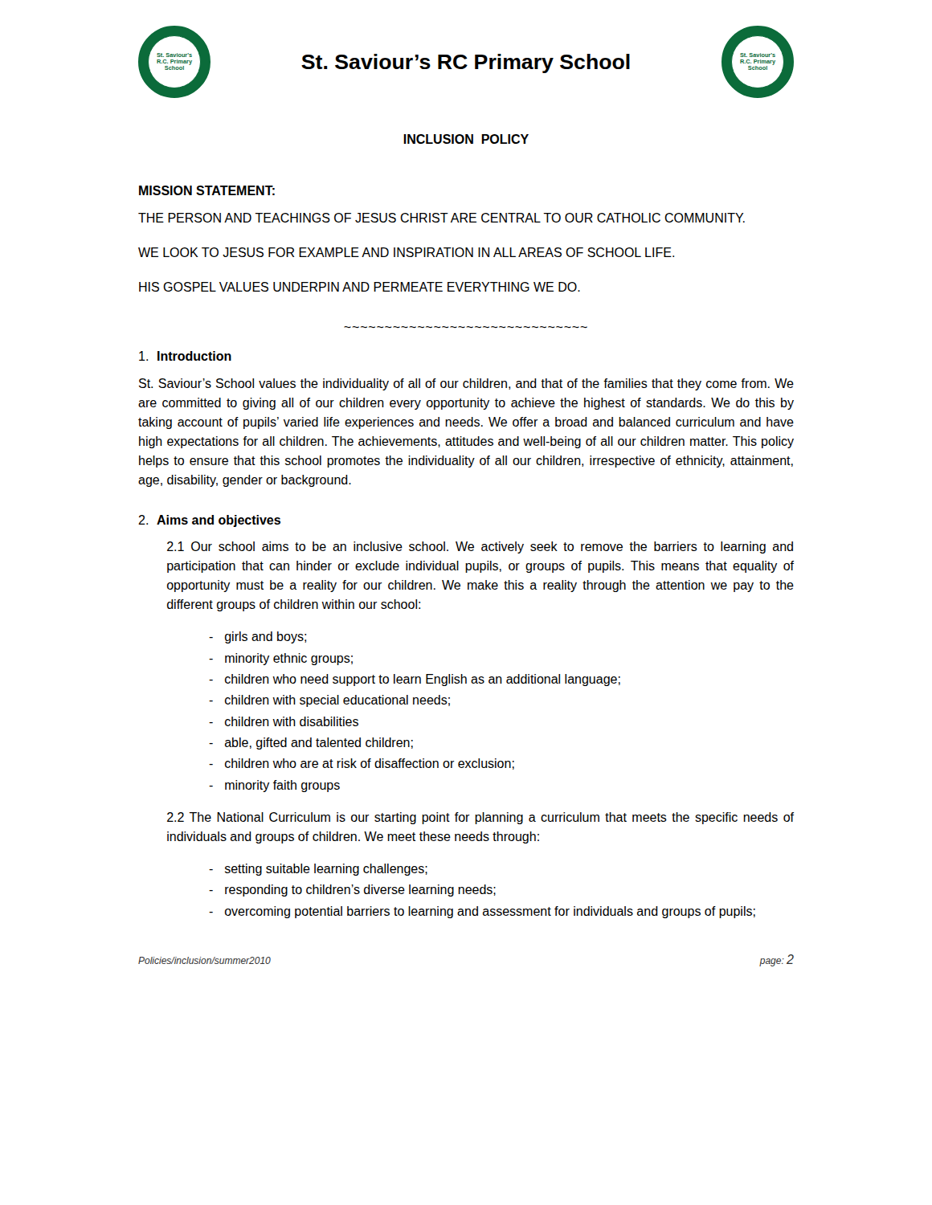St. Saviour’s RC Primary School
INCLUSION POLICY
MISSION STATEMENT:
THE PERSON AND TEACHINGS OF JESUS CHRIST ARE CENTRAL TO OUR CATHOLIC COMMUNITY.
WE LOOK TO JESUS FOR EXAMPLE AND INSPIRATION IN ALL AREAS OF SCHOOL LIFE.
HIS GOSPEL VALUES UNDERPIN AND PERMEATE EVERYTHING WE DO.
~~~~~~~~~~~~~~~~~~~~~~~~~~~~~~
1.
Introduction
St. Saviour’s School values the individuality of all of our children, and that of the families that they come from. We are committed to giving all of our children every opportunity to achieve the highest of standards. We do this by taking account of pupils’ varied life experiences and needs. We offer a broad and balanced curriculum and have high expectations for all children. The achievements, attitudes and well-being of all our children matter. This policy helps to ensure that this school promotes the individuality of all our children, irrespective of ethnicity, attainment, age, disability, gender or background.
2.
Aims and objectives
2.1 Our school aims to be an inclusive school. We actively seek to remove the barriers to learning and participation that can hinder or exclude individual pupils, or groups of pupils. This means that equality of opportunity must be a reality for our children. We make this a reality through the attention we pay to the different groups of children within our school:
girls and boys;
minority ethnic groups;
children who need support to learn English as an additional language;
children with special educational needs;
children with disabilities
able, gifted and talented children;
children who are at risk of disaffection or exclusion;
minority faith groups
2.2 The National Curriculum is our starting point for planning a curriculum that meets the specific needs of individuals and groups of children. We meet these needs through:
setting suitable learning challenges;
responding to children’s diverse learning needs;
overcoming potential barriers to learning and assessment for individuals and groups of pupils;
Policies/inclusion/summer2010 page: 2